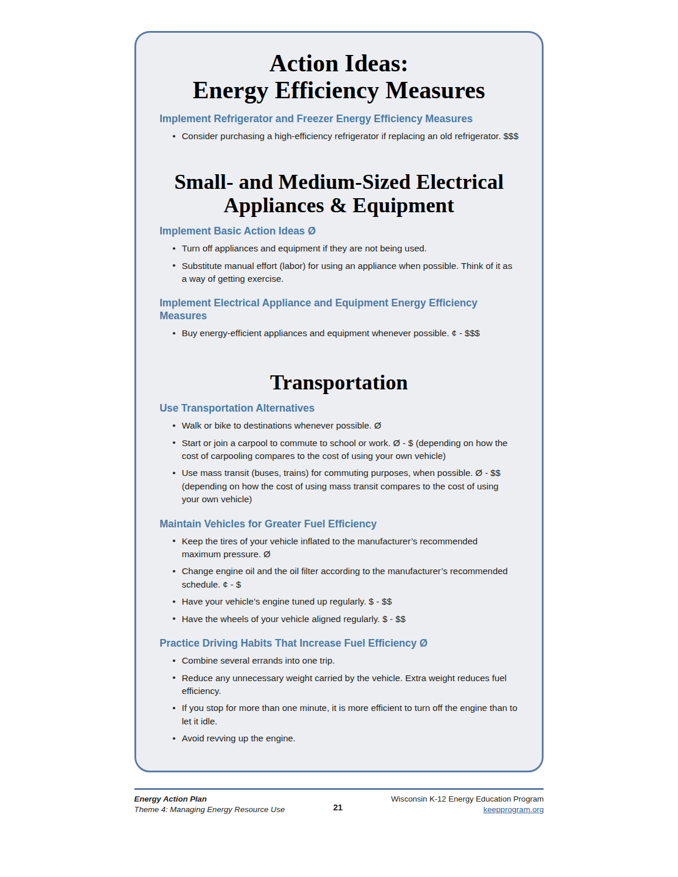Action Ideas:
Energy Efficiency Measures
Implement Refrigerator and Freezer Energy Efficiency Measures
Consider purchasing a high-efficiency refrigerator if replacing an old refrigerator. $$$
Small- and Medium-Sized Electrical Appliances & Equipment
Implement Basic Action Ideas Ø
Turn off appliances and equipment if they are not being used.
Substitute manual effort (labor) for using an appliance when possible. Think of it as a way of getting exercise.
Implement Electrical Appliance and Equipment Energy Efficiency Measures
Buy energy-efficient appliances and equipment whenever possible. ¢ - $$$
Transportation
Use Transportation Alternatives
Walk or bike to destinations whenever possible. Ø
Start or join a carpool to commute to school or work. Ø - $ (depending on how the cost of carpooling compares to the cost of using your own vehicle)
Use mass transit (buses, trains) for commuting purposes, when possible. Ø - $$ (depending on how the cost of using mass transit compares to the cost of using your own vehicle)
Maintain Vehicles for Greater Fuel Efficiency
Keep the tires of your vehicle inflated to the manufacturer’s recommended maximum pressure. Ø
Change engine oil and the oil filter according to the manufacturer’s recommended schedule. ¢ - $
Have your vehicle’s engine tuned up regularly. $ - $$
Have the wheels of your vehicle aligned regularly. $ - $$
Practice Driving Habits That Increase Fuel Efficiency Ø
Combine several errands into one trip.
Reduce any unnecessary weight carried by the vehicle. Extra weight reduces fuel efficiency.
If you stop for more than one minute, it is more efficient to turn off the engine than to let it idle.
Avoid revving up the engine.
Energy Action Plan
Theme 4: Managing Energy Resource Use
21
Wisconsin K-12 Energy Education Program
keepprogram.org